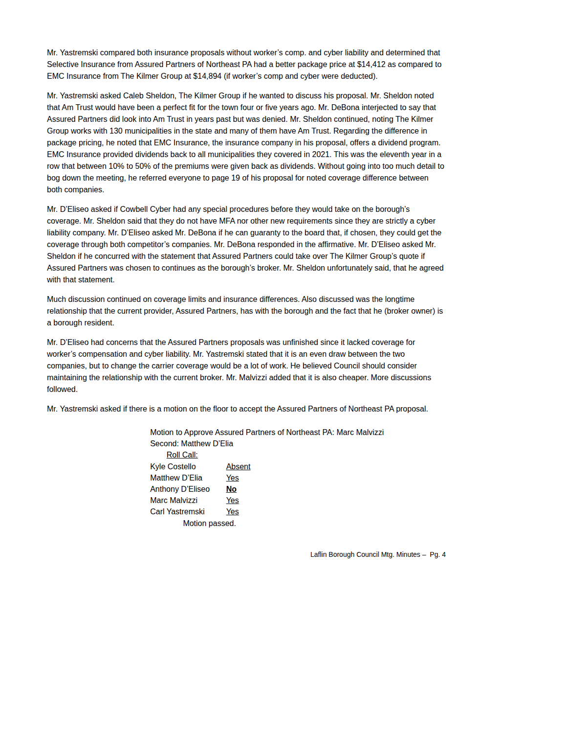Mr. Yastremski compared both insurance proposals without worker’s comp. and cyber liability and determined that Selective Insurance from Assured Partners of Northeast PA had a better package price at $14,412 as compared to EMC Insurance from The Kilmer Group at $14,894 (if worker’s comp and cyber were deducted).
Mr. Yastremski asked Caleb Sheldon, The Kilmer Group if he wanted to discuss his proposal. Mr. Sheldon noted that Am Trust would have been a perfect fit for the town four or five years ago. Mr. DeBona interjected to say that Assured Partners did look into Am Trust in years past but was denied. Mr. Sheldon continued, noting The Kilmer Group works with 130 municipalities in the state and many of them have Am Trust. Regarding the difference in package pricing, he noted that EMC Insurance, the insurance company in his proposal, offers a dividend program. EMC Insurance provided dividends back to all municipalities they covered in 2021. This was the eleventh year in a row that between 10% to 50% of the premiums were given back as dividends. Without going into too much detail to bog down the meeting, he referred everyone to page 19 of his proposal for noted coverage difference between both companies.
Mr. D’Eliseo asked if Cowbell Cyber had any special procedures before they would take on the borough’s coverage. Mr. Sheldon said that they do not have MFA nor other new requirements since they are strictly a cyber liability company. Mr. D’Eliseo asked Mr. DeBona if he can guaranty to the board that, if chosen, they could get the coverage through both competitor’s companies. Mr. DeBona responded in the affirmative. Mr. D’Eliseo asked Mr. Sheldon if he concurred with the statement that Assured Partners could take over The Kilmer Group’s quote if Assured Partners was chosen to continues as the borough’s broker. Mr. Sheldon unfortunately said, that he agreed with that statement.
Much discussion continued on coverage limits and insurance differences. Also discussed was the longtime relationship that the current provider, Assured Partners, has with the borough and the fact that he (broker owner) is a borough resident.
Mr. D’Eliseo had concerns that the Assured Partners proposals was unfinished since it lacked coverage for worker’s compensation and cyber liability. Mr. Yastremski stated that it is an even draw between the two companies, but to change the carrier coverage would be a lot of work. He believed Council should consider maintaining the relationship with the current broker. Mr. Malvizzi added that it is also cheaper. More discussions followed.
Mr. Yastremski asked if there is a motion on the floor to accept the Assured Partners of Northeast PA proposal.
Motion to Approve Assured Partners of Northeast PA: Marc Malvizzi
Second: Matthew D’Elia
Roll Call:
| Kyle Costello | Absent |
| Matthew D’Elia | Yes |
| Anthony D’Eliseo | No |
| Marc Malvizzi | Yes |
| Carl Yastremski | Yes |
Motion passed.
Laflin Borough Council Mtg. Minutes – Pg. 4